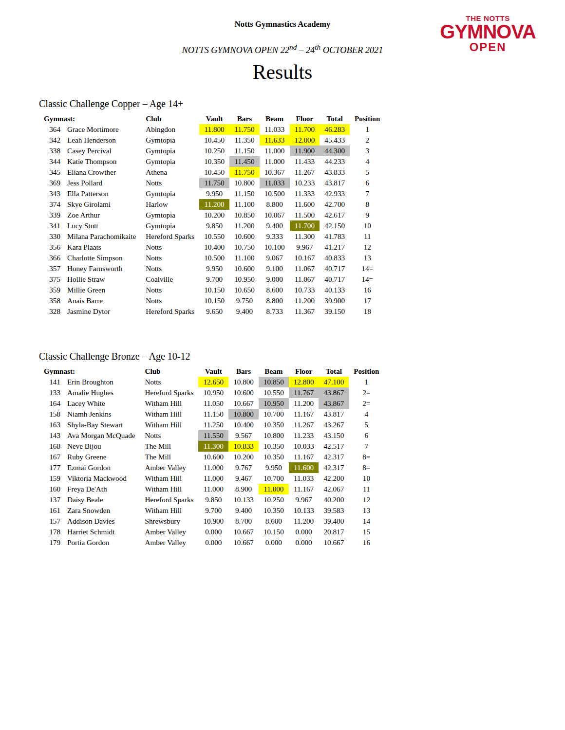THE NOTTS
GYMNOVA
OPEN
Notts Gymnastics Academy
NOTTS GYMNOVA OPEN 22nd – 24th OCTOBER 2021
Results
Classic Challenge Copper – Age 14+
| Gymnast: | Club | Vault | Bars | Beam | Floor | Total | Position |
| --- | --- | --- | --- | --- | --- | --- | --- |
| 364 | Grace Mortimore | Abingdon | 11.800 | 11.750 | 11.033 | 11.700 | 46.283 | 1 |
| 342 | Leah Henderson | Gymtopia | 10.450 | 11.350 | 11.633 | 12.000 | 45.433 | 2 |
| 338 | Casey Percival | Gymtopia | 10.250 | 11.150 | 11.000 | 11.900 | 44.300 | 3 |
| 344 | Katie Thompson | Gymtopia | 10.350 | 11.450 | 11.000 | 11.433 | 44.233 | 4 |
| 345 | Eliana Crowther | Athena | 10.450 | 11.750 | 10.367 | 11.267 | 43.833 | 5 |
| 369 | Jess Pollard | Notts | 11.750 | 10.800 | 11.033 | 10.233 | 43.817 | 6 |
| 343 | Ella Patterson | Gymtopia | 9.950 | 11.150 | 10.500 | 11.333 | 42.933 | 7 |
| 374 | Skye Girolami | Harlow | 11.200 | 11.100 | 8.800 | 11.600 | 42.700 | 8 |
| 339 | Zoe Arthur | Gymtopia | 10.200 | 10.850 | 10.067 | 11.500 | 42.617 | 9 |
| 341 | Lucy Stutt | Gymtopia | 9.850 | 11.200 | 9.400 | 11.700 | 42.150 | 10 |
| 330 | Milana Parachomikaite | Hereford Sparks | 10.550 | 10.600 | 9.333 | 11.300 | 41.783 | 11 |
| 356 | Kara Plaats | Notts | 10.400 | 10.750 | 10.100 | 9.967 | 41.217 | 12 |
| 366 | Charlotte Simpson | Notts | 10.500 | 11.100 | 9.067 | 10.167 | 40.833 | 13 |
| 357 | Honey Farnsworth | Notts | 9.950 | 10.600 | 9.100 | 11.067 | 40.717 | 14= |
| 375 | Hollie Straw | Coalville | 9.700 | 10.950 | 9.000 | 11.067 | 40.717 | 14= |
| 359 | Millie Green | Notts | 10.150 | 10.650 | 8.600 | 10.733 | 40.133 | 16 |
| 358 | Anais Barre | Notts | 10.150 | 9.750 | 8.800 | 11.200 | 39.900 | 17 |
| 328 | Jasmine Dytor | Hereford Sparks | 9.650 | 9.400 | 8.733 | 11.367 | 39.150 | 18 |
Classic Challenge Bronze – Age 10-12
| Gymnast: | Club | Vault | Bars | Beam | Floor | Total | Position |
| --- | --- | --- | --- | --- | --- | --- | --- |
| 141 | Erin Broughton | Notts | 12.650 | 10.800 | 10.850 | 12.800 | 47.100 | 1 |
| 133 | Amalie Hughes | Hereford Sparks | 10.950 | 10.600 | 10.550 | 11.767 | 43.867 | 2= |
| 164 | Lacey White | Witham Hill | 11.050 | 10.667 | 10.950 | 11.200 | 43.867 | 2= |
| 158 | Niamh Jenkins | Witham Hill | 11.150 | 10.800 | 10.700 | 11.167 | 43.817 | 4 |
| 163 | Shyla-Bay Stewart | Witham Hill | 11.250 | 10.400 | 10.350 | 11.267 | 43.267 | 5 |
| 143 | Ava Morgan McQuade | Notts | 11.550 | 9.567 | 10.800 | 11.233 | 43.150 | 6 |
| 168 | Neve Bijou | The Mill | 11.300 | 10.833 | 10.350 | 10.033 | 42.517 | 7 |
| 167 | Ruby Greene | The Mill | 10.600 | 10.200 | 10.350 | 11.167 | 42.317 | 8= |
| 177 | Ezmai Gordon | Amber Valley | 11.000 | 9.767 | 9.950 | 11.600 | 42.317 | 8= |
| 159 | Viktoria Mackwood | Witham Hill | 11.000 | 9.467 | 10.700 | 11.033 | 42.200 | 10 |
| 160 | Freya De'Ath | Witham Hill | 11.000 | 8.900 | 11.000 | 11.167 | 42.067 | 11 |
| 137 | Daisy Beale | Hereford Sparks | 9.850 | 10.133 | 10.250 | 9.967 | 40.200 | 12 |
| 161 | Zara Snowden | Witham Hill | 9.700 | 9.400 | 10.350 | 10.133 | 39.583 | 13 |
| 157 | Addison Davies | Shrewsbury | 10.900 | 8.700 | 8.600 | 11.200 | 39.400 | 14 |
| 178 | Harriet Schmidt | Amber Valley | 0.000 | 10.667 | 10.150 | 0.000 | 20.817 | 15 |
| 179 | Portia Gordon | Amber Valley | 0.000 | 10.667 | 0.000 | 0.000 | 10.667 | 16 |